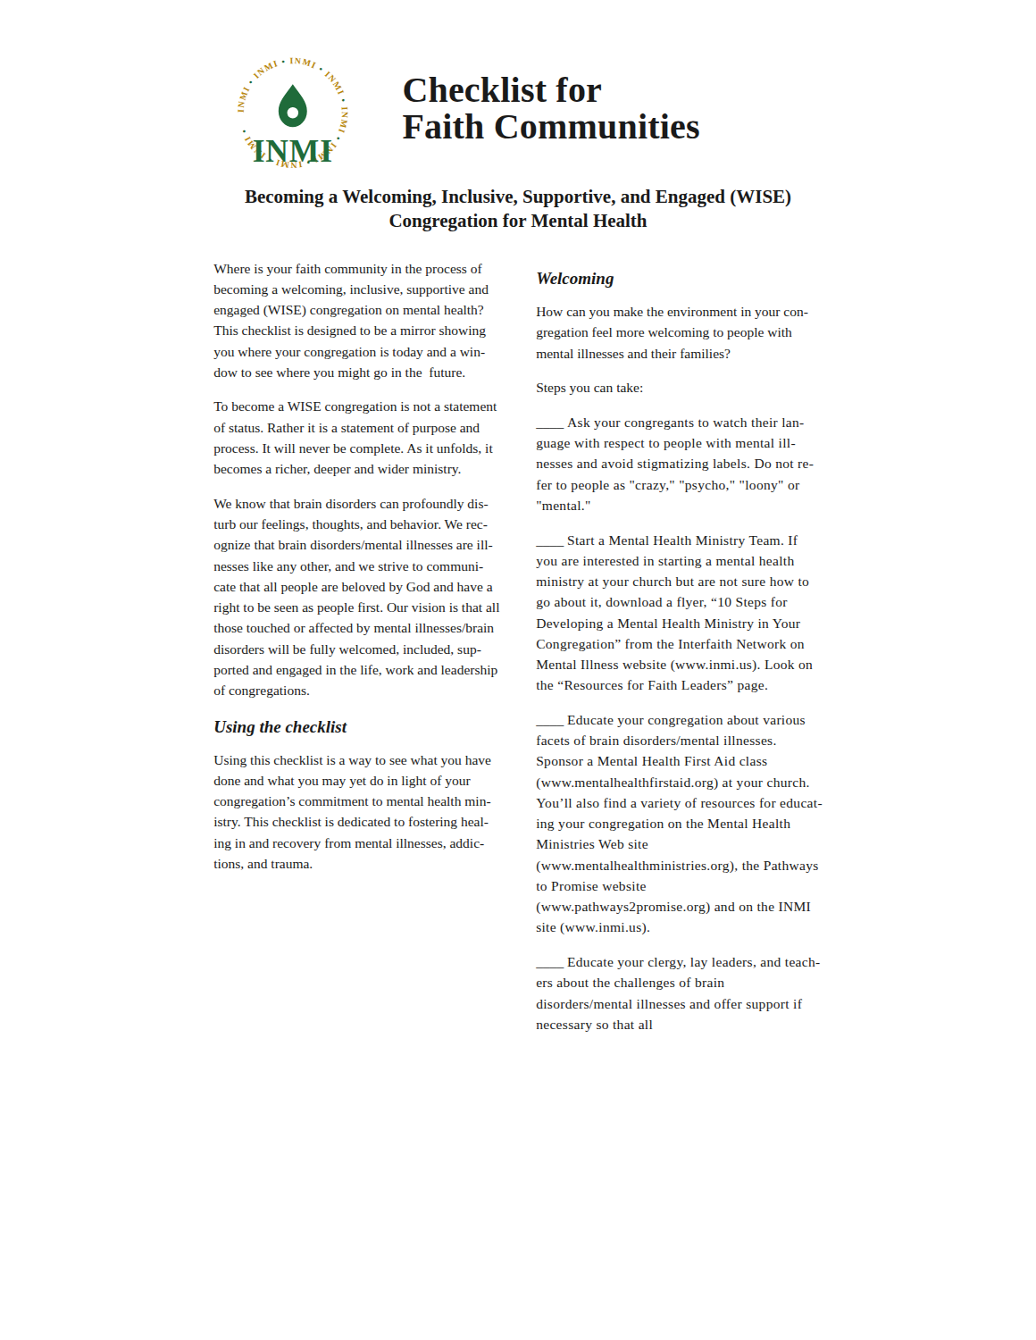INMI • INMI • INMI • INMI • INMI • INMI • INMI • INMI • INMI
Checklist for
Faith Communities
Becoming a Welcoming, Inclusive, Supportive, and Engaged (WISE) Congregation for Mental Health
Where is your faith community in the process of becoming a welcoming, inclusive, supportive and engaged (WISE) congregation on mental health? This checklist is designed to be a mirror showing you where your congregation is today and a window to see where you might go in the future.
To become a WISE congregation is not a statement of status. Rather it is a statement of purpose and process. It will never be complete. As it unfolds, it becomes a richer, deeper and wider ministry.
We know that brain disorders can profoundly disturb our feelings, thoughts, and behavior. We recognize that brain disorders/mental illnesses are illnesses like any other, and we strive to communicate that all people are beloved by God and have a right to be seen as people first. Our vision is that all those touched or affected by mental illnesses/brain disorders will be fully welcomed, included, supported and engaged in the life, work and leadership of congregations.
Using the checklist
Using this checklist is a way to see what you have done and what you may yet do in light of your congregation’s commitment to mental health ministry. This checklist is dedicated to fostering healing in and recovery from mental illnesses, addictions, and trauma.
Welcoming
How can you make the environment in your congregation feel more welcoming to people with mental illnesses and their families?
Steps you can take:
Ask your congregants to watch their language with respect to people with mental illnesses and avoid stigmatizing labels. Do not refer to people as "crazy," "psycho," "loony" or "mental."
Start a Mental Health Ministry Team. If you are interested in starting a mental health ministry at your church but are not sure how to go about it, download a flyer, “10 Steps for Developing a Mental Health Ministry in Your Congregation” from the Interfaith Network on Mental Illness website (www.inmi.us). Look on the “Resources for Faith Leaders” page.
Educate your congregation about various facets of brain disorders/mental illnesses. Sponsor a Mental Health First Aid class (www.mentalhealthfirstaid.org) at your church. You’ll also find a variety of resources for educating your congregation on the Mental Health Ministries Web site (www.mentalhealthministries.org), the Pathways to Promise website (www.pathways2promise.org) and on the INMI site (www.inmi.us).
Educate your clergy, lay leaders, and teachers about the challenges of brain disorders/mental illnesses and offer support if necessary so that all